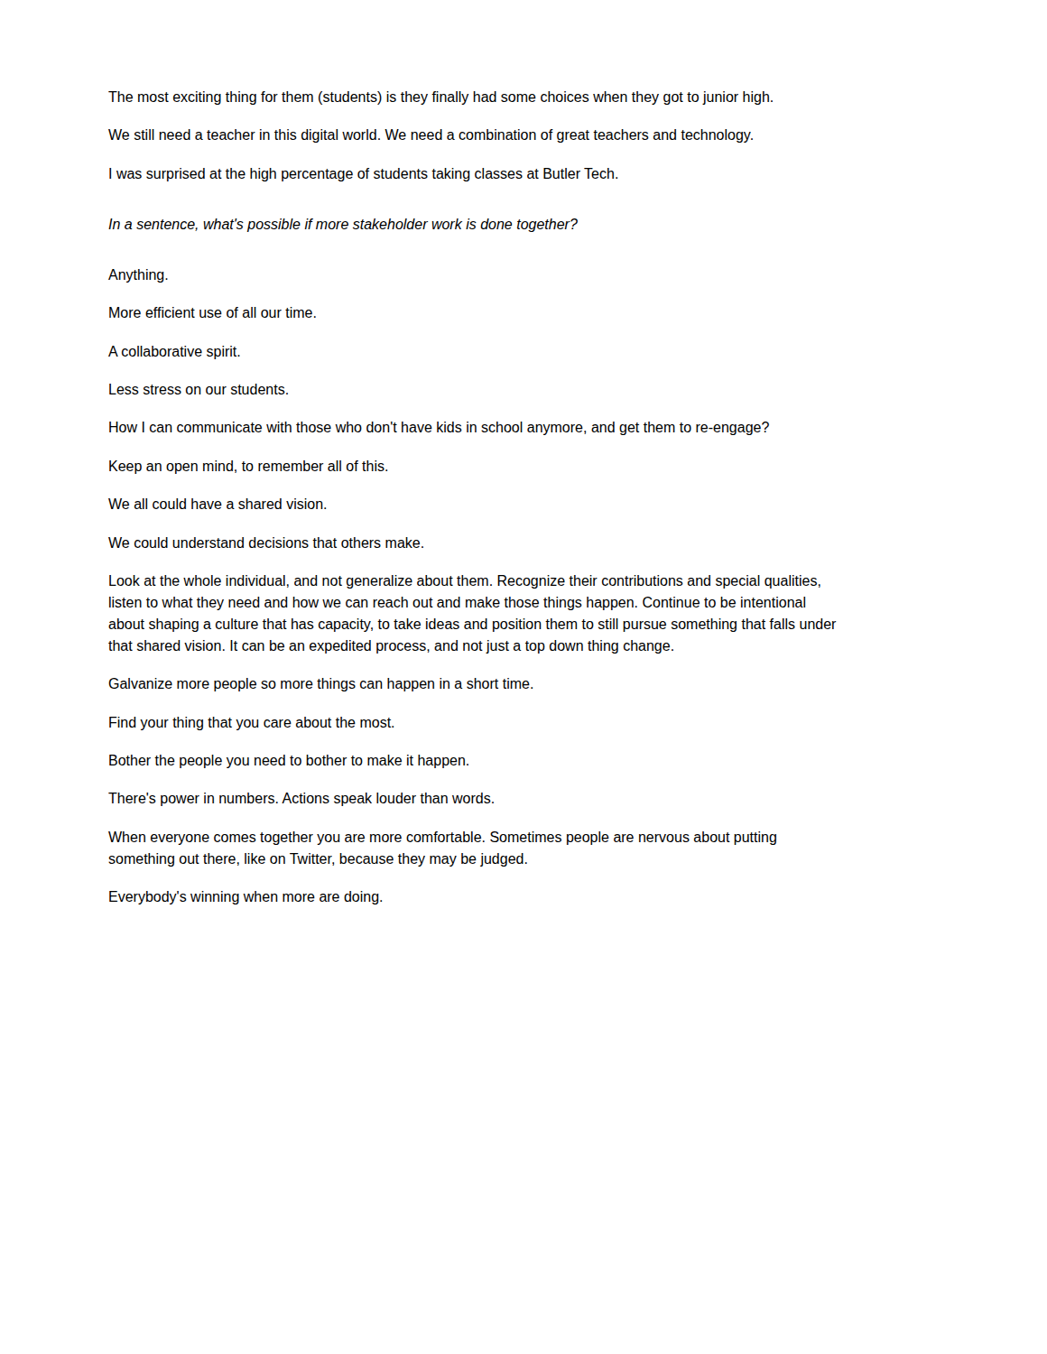The most exciting thing for them (students) is they finally had some choices when they got to junior high.
We still need a teacher in this digital world. We need a combination of great teachers and technology.
I was surprised at the high percentage of students taking classes at Butler Tech.
In a sentence, what's possible if more stakeholder work is done together?
Anything.
More efficient use of all our time.
A collaborative spirit.
Less stress on our students.
How I can communicate with those who don't have kids in school anymore, and get them to re-engage?
Keep an open mind, to remember all of this.
We all could have a shared vision.
We could understand decisions that others make.
Look at the whole individual, and not generalize about them. Recognize their contributions and special qualities, listen to what they need and how we can reach out and make those things happen. Continue to be intentional about shaping a culture that has capacity, to take ideas and position them to still pursue something that falls under that shared vision. It can be an expedited process, and not just a top down thing change.
Galvanize more people so more things can happen in a short time.
Find your thing that you care about the most.
Bother the people you need to bother to make it happen.
There's power in numbers. Actions speak louder than words.
When everyone comes together you are more comfortable. Sometimes people are nervous about putting something out there, like on Twitter, because they may be judged.
Everybody's winning when more are doing.